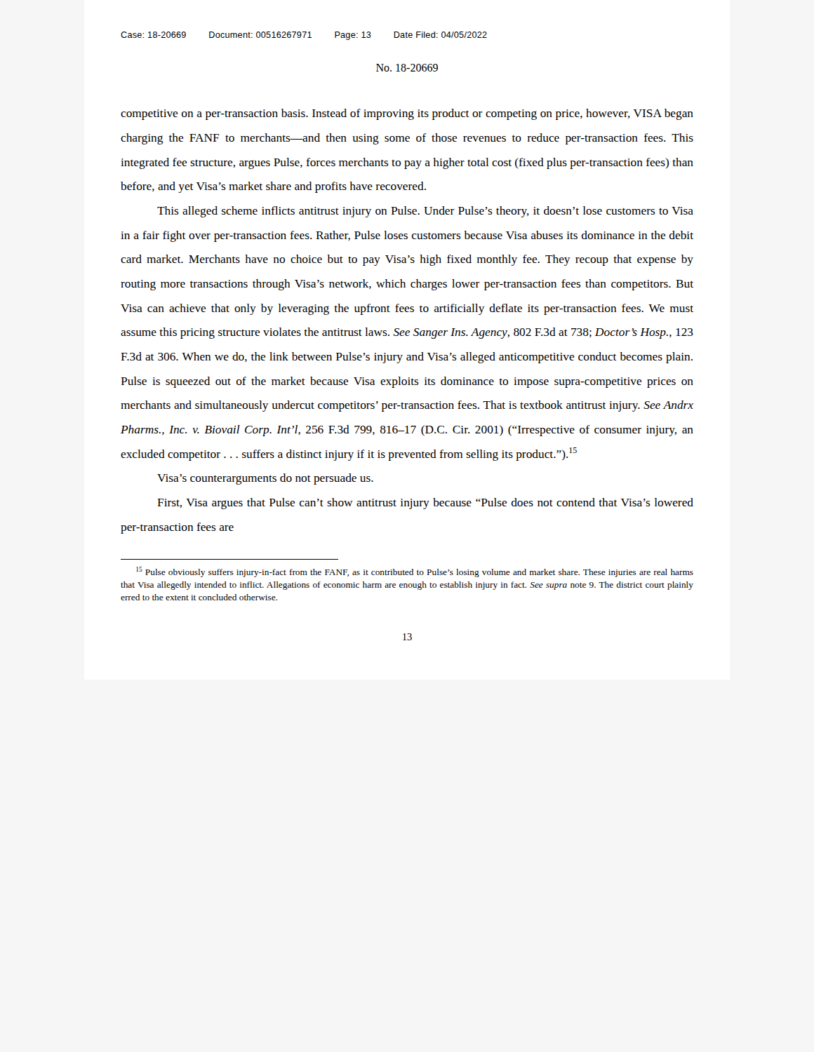Case: 18-20669 Document: 00516267971 Page: 13 Date Filed: 04/05/2022
No. 18-20669
competitive on a per-transaction basis. Instead of improving its product or competing on price, however, VISA began charging the FANF to merchants—and then using some of those revenues to reduce per-transaction fees. This integrated fee structure, argues Pulse, forces merchants to pay a higher total cost (fixed plus per-transaction fees) than before, and yet Visa’s market share and profits have recovered.
This alleged scheme inflicts antitrust injury on Pulse. Under Pulse’s theory, it doesn’t lose customers to Visa in a fair fight over per-transaction fees. Rather, Pulse loses customers because Visa abuses its dominance in the debit card market. Merchants have no choice but to pay Visa’s high fixed monthly fee. They recoup that expense by routing more transactions through Visa’s network, which charges lower per-transaction fees than competitors. But Visa can achieve that only by leveraging the upfront fees to artificially deflate its per-transaction fees. We must assume this pricing structure violates the antitrust laws. See Sanger Ins. Agency, 802 F.3d at 738; Doctor’s Hosp., 123 F.3d at 306. When we do, the link between Pulse’s injury and Visa’s alleged anticompetitive conduct becomes plain. Pulse is squeezed out of the market because Visa exploits its dominance to impose supra-competitive prices on merchants and simultaneously undercut competitors’ per-transaction fees. That is textbook antitrust injury. See Andrx Pharms., Inc. v. Biovail Corp. Int’l, 256 F.3d 799, 816–17 (D.C. Cir. 2001) (“Irrespective of consumer injury, an excluded competitor . . . suffers a distinct injury if it is prevented from selling its product.”).15
Visa’s counterarguments do not persuade us.
First, Visa argues that Pulse can’t show antitrust injury because “Pulse does not contend that Visa’s lowered per-transaction fees are
15 Pulse obviously suffers injury-in-fact from the FANF, as it contributed to Pulse’s losing volume and market share. These injuries are real harms that Visa allegedly intended to inflict. Allegations of economic harm are enough to establish injury in fact. See supra note 9. The district court plainly erred to the extent it concluded otherwise.
13